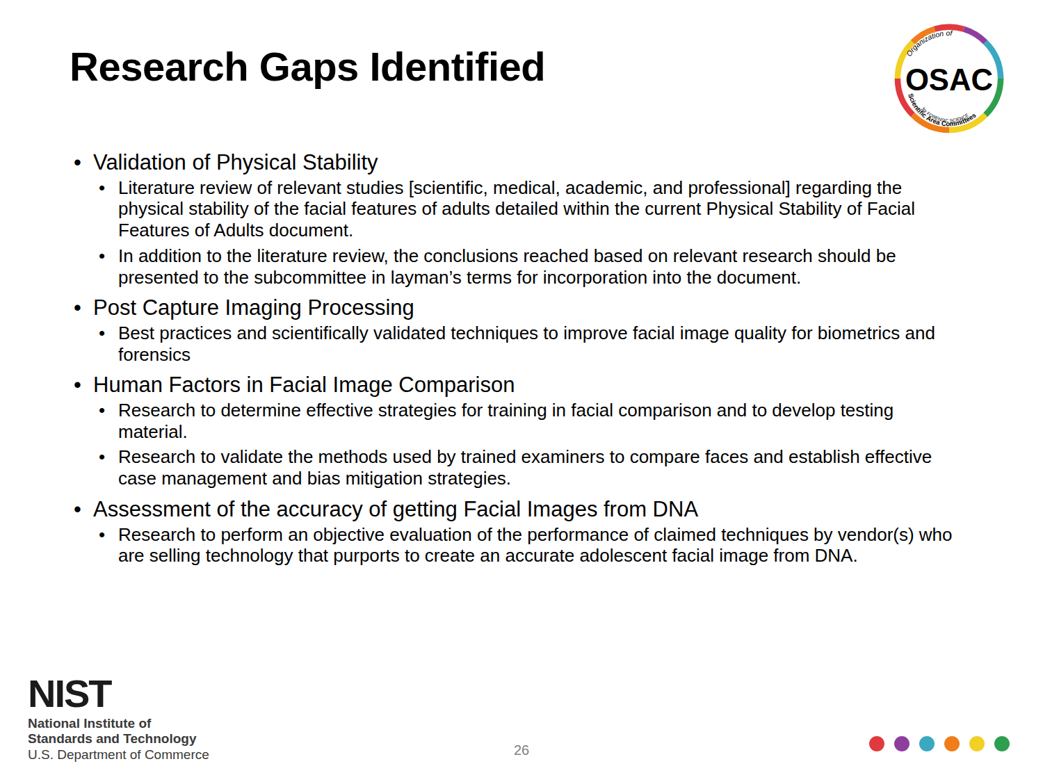Research Gaps Identified
Organization of OSAC Scientific Area Committees for FORENSIC SCIENCE
Validation of Physical Stability
Literature review of relevant studies [scientific, medical, academic, and professional] regarding the physical stability of the facial features of adults detailed within the current Physical Stability of Facial Features of Adults document.
In addition to the literature review, the conclusions reached based on relevant research should be presented to the subcommittee in layman’s terms for incorporation into the document.
Post Capture Imaging Processing
Best practices and scientifically validated techniques to improve facial image quality for biometrics and forensics
Human Factors in Facial Image Comparison
Research to determine effective strategies for training in facial comparison and to develop testing material.
Research to validate the methods used by trained examiners to compare faces and establish effective case management and bias mitigation strategies.
Assessment of the accuracy of getting Facial Images from DNA
Research to perform an objective evaluation of the performance of claimed techniques by vendor(s) who are selling technology that purports to create an accurate adolescent facial image from DNA.
NIST
National Institute of
Standards and Technology
U.S. Department of Commerce
26